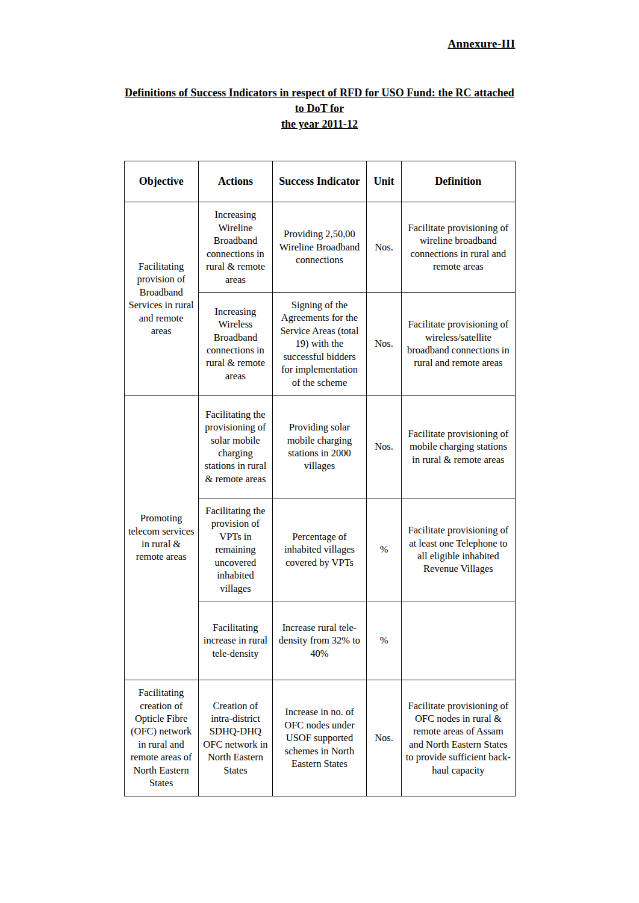Annexure-III
Definitions of Success Indicators in respect of RFD for USO Fund: the RC attached to DoT for the year 2011-12
| Objective | Actions | Success Indicator | Unit | Definition |
| --- | --- | --- | --- | --- |
| Facilitating provision of Broadband Services in rural and remote areas | Increasing Wireline Broadband connections in rural & remote areas | Providing 2,50,00 Wireline Broadband connections | Nos. | Facilitate provisioning of wireline broadband connections in rural and remote areas |
| Increasing Wireless Broadband connections in rural & remote areas | Signing of the Agreements for the Service Areas (total 19) with the successful bidders for implementation of the scheme | Nos. | Facilitate provisioning of wireless/satellite broadband connections in rural and remote areas |
| Promoting telecom services in rural & remote areas | Facilitating the provisioning of solar mobile charging stations in rural & remote areas | Providing solar mobile charging stations in 2000 villages | Nos. | Facilitate provisioning of mobile charging stations in rural & remote areas |
| Facilitating the provision of VPTs in remaining uncovered inhabited villages | Percentage of inhabited villages covered by VPTs | % | Facilitate provisioning of at least one Telephone to all eligible inhabited Revenue Villages |
| Facilitating increase in rural tele-density | Increase rural tele-density from 32% to 40% | % | |
| Facilitating creation of Opticle Fibre (OFC) network in rural and remote areas of North Eastern States | Creation of intra-district SDHQ-DHQ OFC network in North Eastern States | Increase in no. of OFC nodes under USOF supported schemes in North Eastern States | Nos. | Facilitate provisioning of OFC nodes in rural & remote areas of Assam and North Eastern States to provide sufficient back-haul capacity |